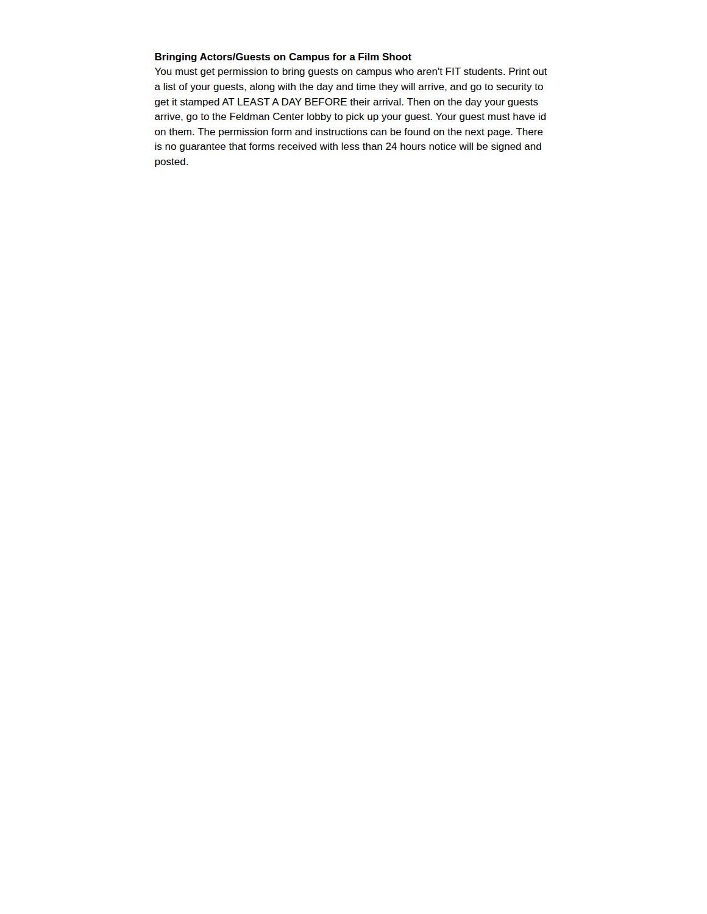Bringing Actors/Guests on Campus for a Film Shoot
You must get permission to bring guests on campus who aren't FIT students. Print out a list of your guests, along with the day and time they will arrive, and go to security to get it stamped AT LEAST A DAY BEFORE their arrival. Then on the day your guests arrive, go to the Feldman Center lobby to pick up your guest. Your guest must have id on them. The permission form and instructions can be found on the next page. There is no guarantee that forms received with less than 24 hours notice will be signed and posted.